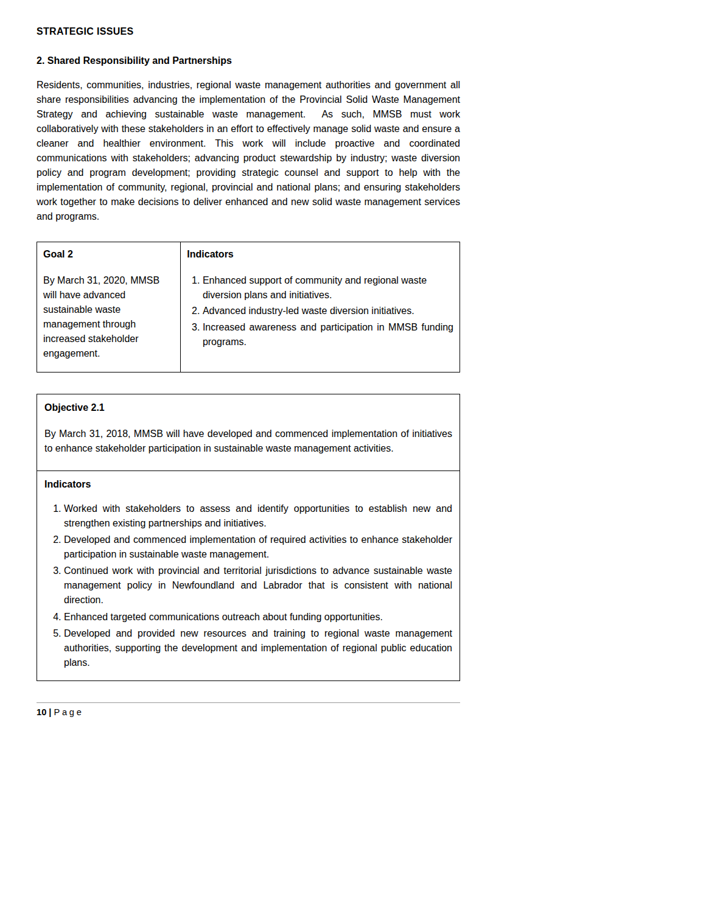STRATEGIC ISSUES
2. Shared Responsibility and Partnerships
Residents, communities, industries, regional waste management authorities and government all share responsibilities advancing the implementation of the Provincial Solid Waste Management Strategy and achieving sustainable waste management. As such, MMSB must work collaboratively with these stakeholders in an effort to effectively manage solid waste and ensure a cleaner and healthier environment. This work will include proactive and coordinated communications with stakeholders; advancing product stewardship by industry; waste diversion policy and program development; providing strategic counsel and support to help with the implementation of community, regional, provincial and national plans; and ensuring stakeholders work together to make decisions to deliver enhanced and new solid waste management services and programs.
| Goal 2 By March 31, 2020, MMSB will have advanced sustainable waste management through increased stakeholder engagement. | Indicators Enhanced support of community and regional waste diversion plans and initiatives. Advanced industry-led waste diversion initiatives. Increased awareness and participation in MMSB funding programs. |
| Objective 2.1 By March 31, 2018, MMSB will have developed and commenced implementation of initiatives to enhance stakeholder participation in sustainable waste management activities. |
| Indicators Worked with stakeholders to assess and identify opportunities to establish new and strengthen existing partnerships and initiatives. Developed and commenced implementation of required activities to enhance stakeholder participation in sustainable waste management. Continued work with provincial and territorial jurisdictions to advance sustainable waste management policy in Newfoundland and Labrador that is consistent with national direction. Enhanced targeted communications outreach about funding opportunities. Developed and provided new resources and training to regional waste management authorities, supporting the development and implementation of regional public education plans. |
10 | Page